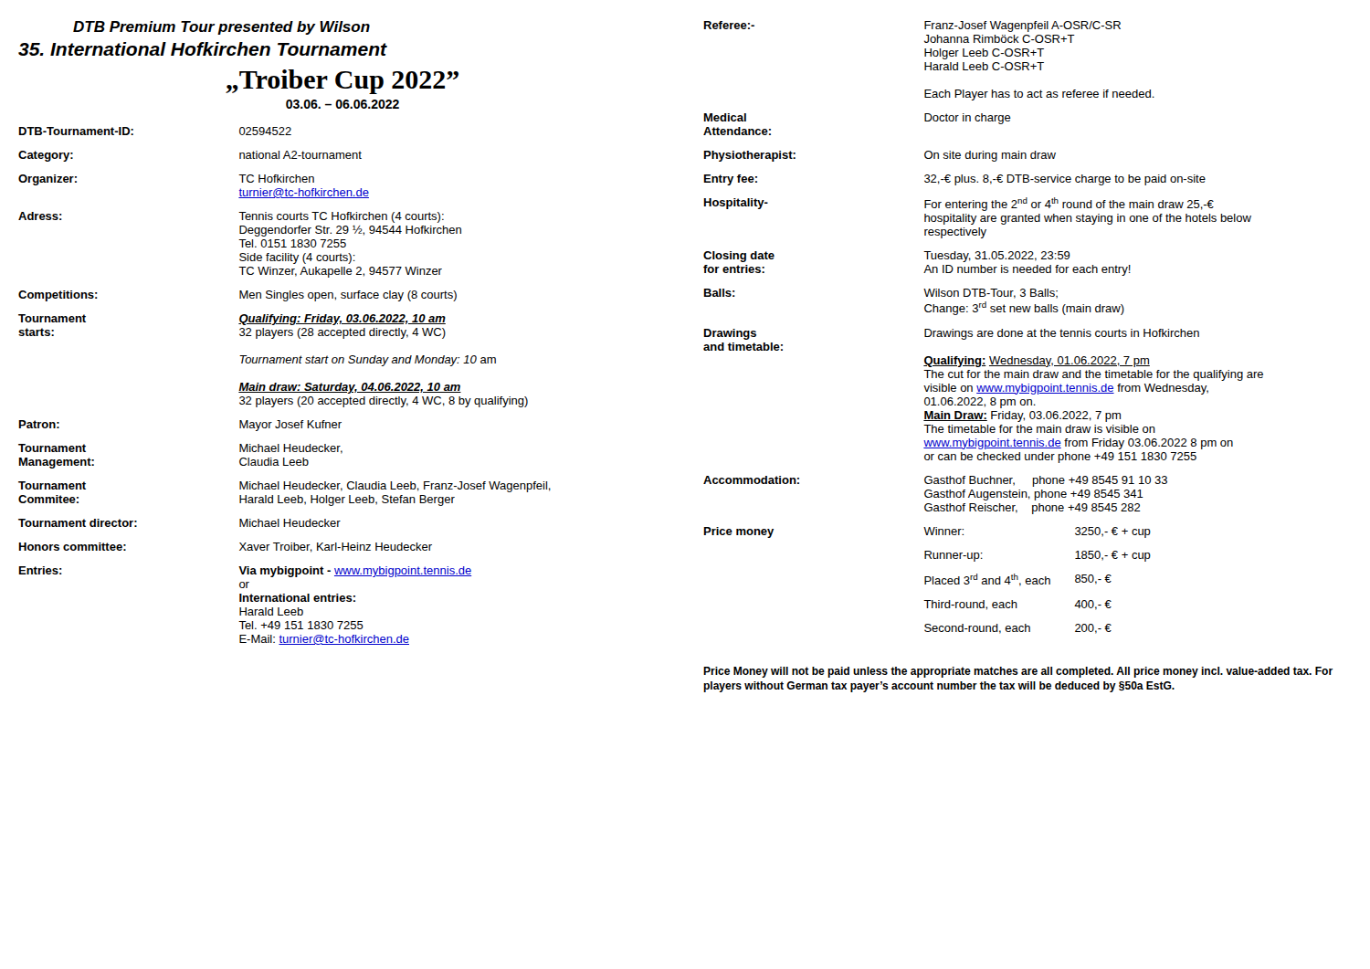DTB Premium Tour presented by Wilson
35. International Hofkirchen Tournament
„Troiber Cup 2022”
03.06. – 06.06.2022
| DTB-Tournament-ID: | 02594522 |
| Category: | national A2-tournament |
| Organizer: | TC Hofkirchen turnier@tc-hofkirchen.de |
| Adress: | Tennis courts TC Hofkirchen (4 courts): Deggendorfer Str. 29 ½, 94544 Hofkirchen Tel. 0151 1830 7255 Side facility (4 courts): TC Winzer, Aukapelle 2, 94577 Winzer |
| Competitions: | Men Singles open, surface clay (8 courts) |
| Tournament starts: | Qualifying: Friday, 03.06.2022, 10 am 32 players (28 accepted directly, 4 WC) Tournament start on Sunday and Monday: 10 am Main draw: Saturday, 04.06.2022, 10 am 32 players (20 accepted directly, 4 WC, 8 by qualifying) |
| Patron: | Mayor Josef Kufner |
| Tournament Management: | Michael Heudecker, Claudia Leeb |
| Tournament Commitee: | Michael Heudecker, Claudia Leeb, Franz-Josef Wagenpfeil, Harald Leeb, Holger Leeb, Stefan Berger |
| Tournament director: | Michael Heudecker |
| Honors committee: | Xaver Troiber, Karl-Heinz Heudecker |
| Entries: | Via mybigpoint - www.mybigpoint.tennis.de or International entries: Harald Leeb Tel. +49 151 1830 7255 E-Mail: turnier@tc-hofkirchen.de |
| Referee:- | Franz-Josef Wagenpfeil A-OSR/C-SR Johanna Rimböck C-OSR+T Holger Leeb C-OSR+T Harald Leeb C-OSR+T Each Player has to act as referee if needed. |
| Medical Attendance: | Doctor in charge |
| Physiotherapist: | On site during main draw |
| Entry fee: | 32,-€ plus. 8,-€ DTB-service charge to be paid on-site |
| Hospitality- | For entering the 2 nd or 4 th round of the main draw 25,-€ hospitality are granted when staying in one of the hotels below respectively |
| Closing date for entries: | Tuesday, 31.05.2022, 23:59 An ID number is needed for each entry! |
| Balls: | Wilson DTB-Tour, 3 Balls; Change: 3 rd set new balls (main draw) |
| Drawings and timetable: | Drawings are done at the tennis courts in Hofkirchen Qualifying: Wednesday, 01.06.2022, 7 pm The cut for the main draw and the timetable for the qualifying are visible on www.mybigpoint.tennis.de from Wednesday, 01.06.2022, 8 pm on. Main Draw: Friday, 03.06.2022, 7 pm The timetable for the main draw is visible on www.mybigpoint.tennis.de from Friday 03.06.2022 8 pm on or can be checked under phone +49 151 1830 7255 |
| Accommodation: | Gasthof Buchner, phone +49 8545 91 10 33 Gasthof Augenstein, phone +49 8545 341 Gasthof Reischer, phone +49 8545 282 |
| Price money | / Winner: / 3250,- € + cup / / Runner-up: / 1850,- € + cup / / Placed 3 rd and 4 th , each / 850,- € / / Third-round, each / 400,- € / / Second-round, each / 200,- € / |
Price Money will not be paid unless the appropriate matches are all completed. All price money incl. value-added tax. For players without German tax payer’s account number the tax will be deduced by §50a EstG.